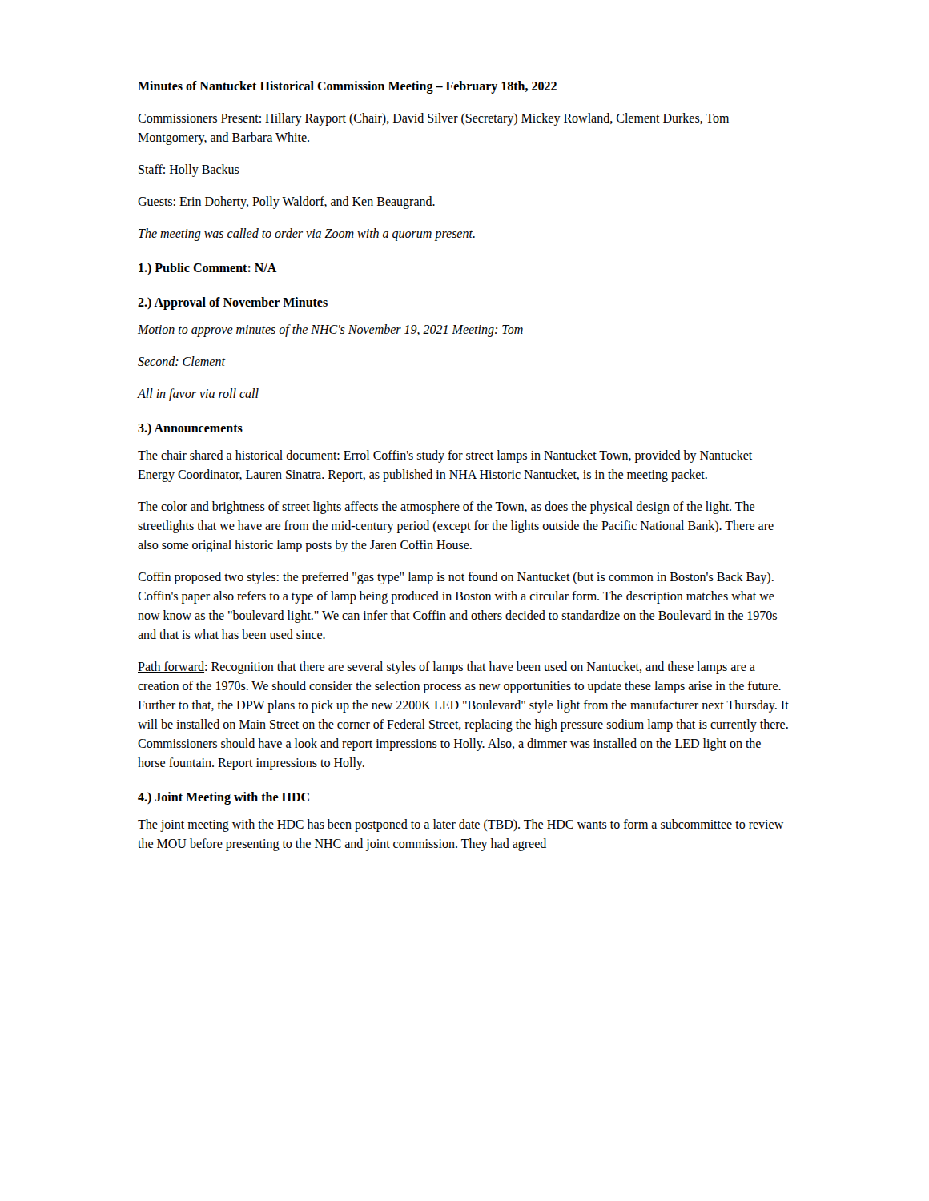Minutes of Nantucket Historical Commission Meeting – February 18th, 2022
Commissioners Present: Hillary Rayport (Chair), David Silver (Secretary) Mickey Rowland, Clement Durkes, Tom Montgomery, and Barbara White.
Staff: Holly Backus
Guests: Erin Doherty, Polly Waldorf, and Ken Beaugrand.
The meeting was called to order via Zoom with a quorum present.
1.) Public Comment: N/A
2.) Approval of November Minutes
Motion to approve minutes of the NHC's November 19, 2021 Meeting: Tom
Second: Clement
All in favor via roll call
3.) Announcements
The chair shared a historical document: Errol Coffin's study for street lamps in Nantucket Town, provided by Nantucket Energy Coordinator, Lauren Sinatra. Report, as published in NHA Historic Nantucket, is in the meeting packet.
The color and brightness of street lights affects the atmosphere of the Town, as does the physical design of the light. The streetlights that we have are from the mid-century period (except for the lights outside the Pacific National Bank). There are also some original historic lamp posts by the Jaren Coffin House.
Coffin proposed two styles: the preferred "gas type" lamp is not found on Nantucket (but is common in Boston's Back Bay). Coffin's paper also refers to a type of lamp being produced in Boston with a circular form. The description matches what we now know as the "boulevard light." We can infer that Coffin and others decided to standardize on the Boulevard in the 1970s and that is what has been used since.
Path forward: Recognition that there are several styles of lamps that have been used on Nantucket, and these lamps are a creation of the 1970s. We should consider the selection process as new opportunities to update these lamps arise in the future. Further to that, the DPW plans to pick up the new 2200K LED "Boulevard" style light from the manufacturer next Thursday. It will be installed on Main Street on the corner of Federal Street, replacing the high pressure sodium lamp that is currently there. Commissioners should have a look and report impressions to Holly. Also, a dimmer was installed on the LED light on the horse fountain. Report impressions to Holly.
4.) Joint Meeting with the HDC
The joint meeting with the HDC has been postponed to a later date (TBD). The HDC wants to form a subcommittee to review the MOU before presenting to the NHC and joint commission. They had agreed